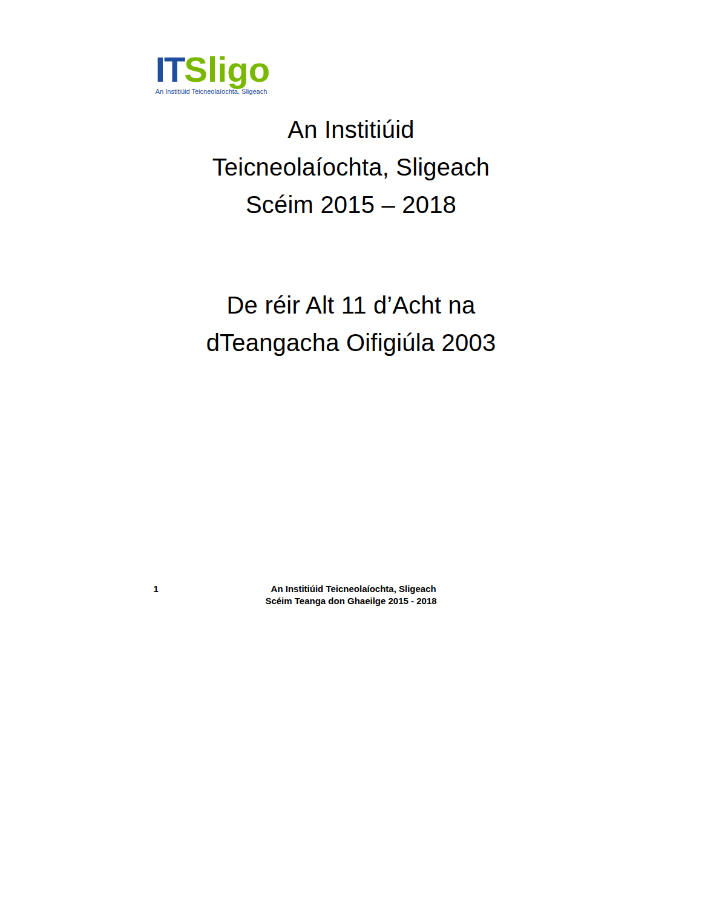IT Sligo An Institiúid Teicneolaíochta, Sligeach
An Institiúid
Teicneolaíochta, Sligeach
Scéim 2015 – 2018
De réir Alt 11 d’Acht na
dTeangacha Oifigiúla 2003
1
An Institiúid Teicneolaíochta, Sligeach
Scéim Teanga don Ghaeilge 2015 - 2018